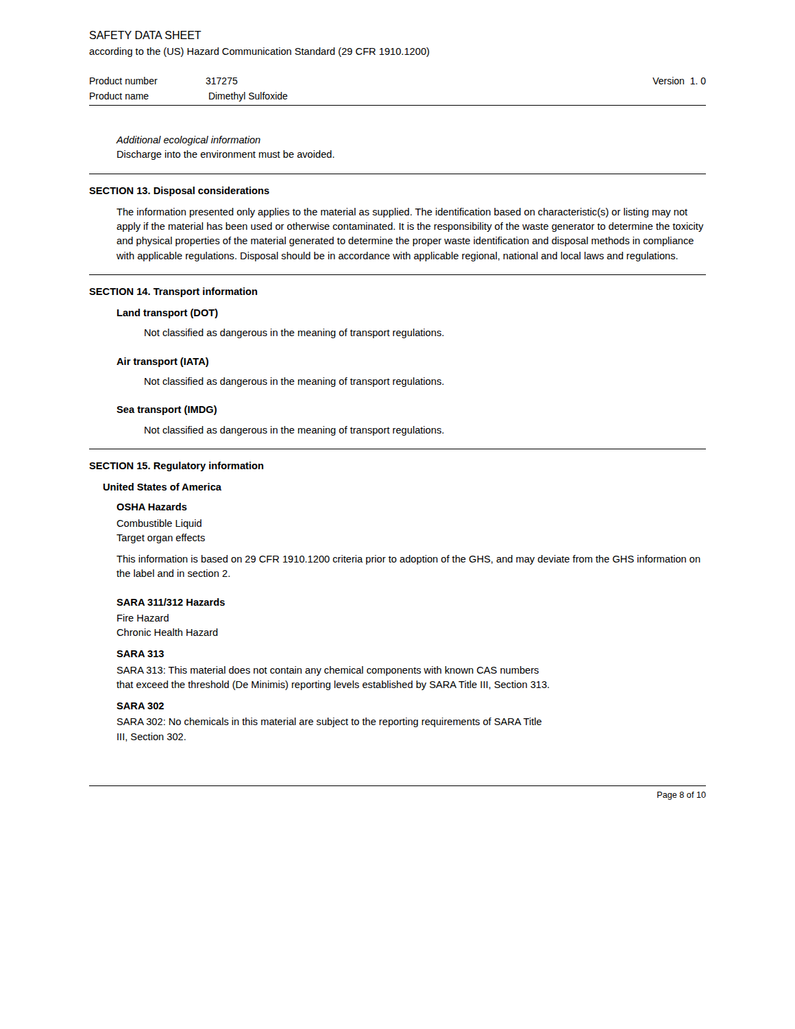SAFETY DATA SHEET
according to the (US) Hazard Communication Standard (29 CFR 1910.1200)
| Product number | 317275 | Version 1. 0 |
| Product name | Dimethyl Sulfoxide | |
Additional ecological information
Discharge into the environment must be avoided.
SECTION 13. Disposal considerations
The information presented only applies to the material as supplied. The identification based on characteristic(s) or listing may not apply if the material has been used or otherwise contaminated. It is the responsibility of the waste generator to determine the toxicity and physical properties of the material generated to determine the proper waste identification and disposal methods in compliance with applicable regulations. Disposal should be in accordance with applicable regional, national and local laws and regulations.
SECTION 14. Transport information
Land transport (DOT)
Not classified as dangerous in the meaning of transport regulations.
Air transport (IATA)
Not classified as dangerous in the meaning of transport regulations.
Sea transport (IMDG)
Not classified as dangerous in the meaning of transport regulations.
SECTION 15. Regulatory information
United States of America
OSHA Hazards
Combustible Liquid
Target organ effects
This information is based on 29 CFR 1910.1200 criteria prior to adoption of the GHS, and may deviate from the GHS information on the label and in section 2.
SARA 311/312 Hazards
Fire Hazard
Chronic Health Hazard
SARA 313
SARA 313: This material does not contain any chemical components with known CAS numbers
that exceed the threshold (De Minimis) reporting levels established by SARA Title III, Section 313.
SARA 302
SARA 302: No chemicals in this material are subject to the reporting requirements of SARA Title
III, Section 302.
Page 8 of 10